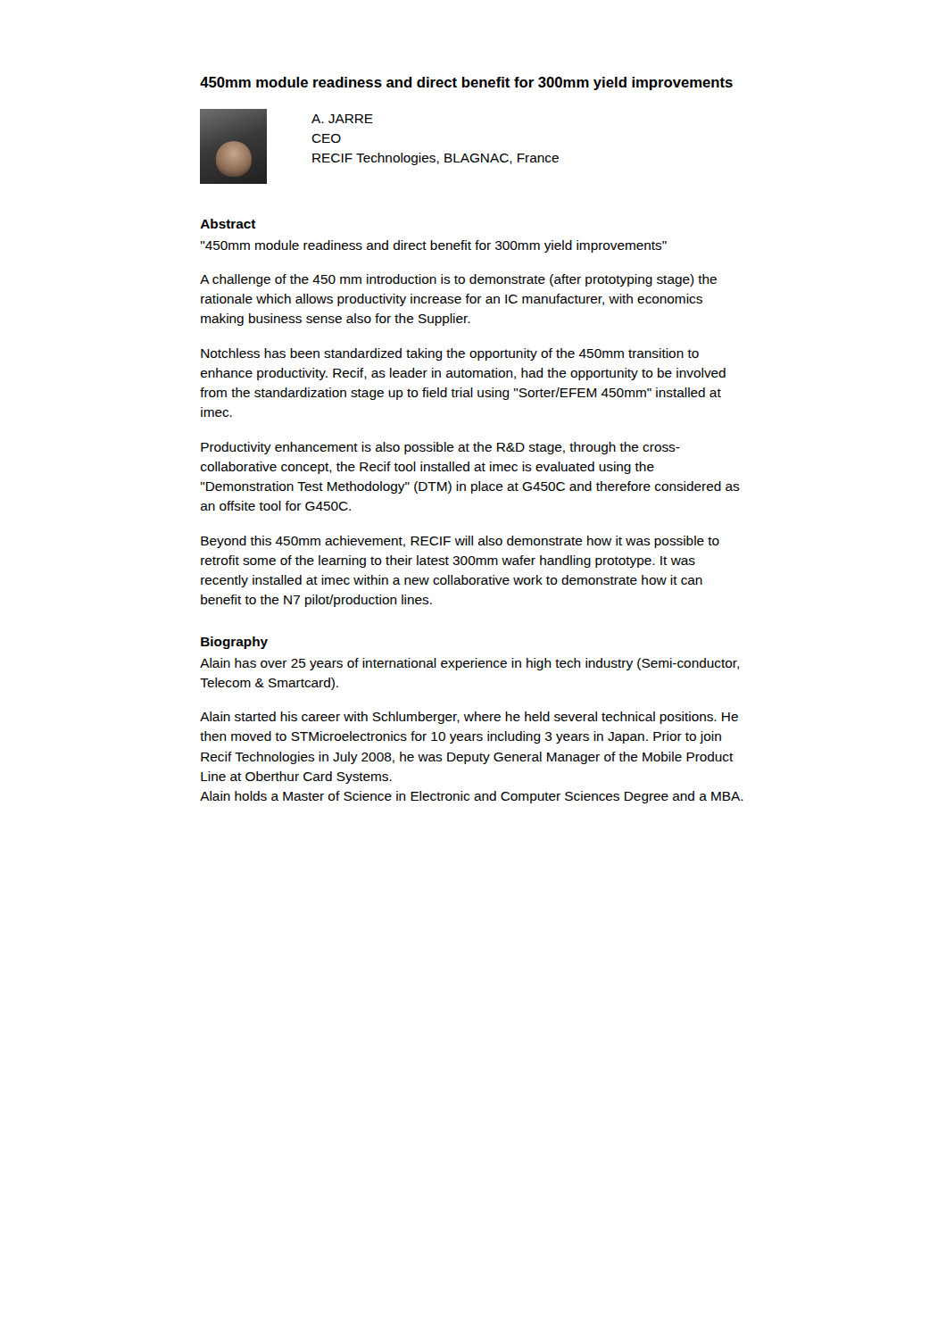450mm module readiness and direct benefit for 300mm yield improvements
A. JARRE
CEO
RECIF Technologies, BLAGNAC, France
Abstract
"450mm module readiness and direct benefit for 300mm yield improvements"
A challenge of the 450 mm introduction is to demonstrate (after prototyping stage) the rationale which allows productivity increase for an IC manufacturer, with economics making business sense also for the Supplier.
Notchless has been standardized taking the opportunity of the 450mm transition to enhance productivity. Recif, as leader in automation, had the opportunity to be involved from the standardization stage up to field trial using "Sorter/EFEM 450mm" installed at imec.
Productivity enhancement is also possible at the R&D stage, through the cross-collaborative concept, the Recif tool installed at imec is evaluated using the "Demonstration Test Methodology" (DTM) in place at G450C and therefore considered as an offsite tool for G450C.
Beyond this 450mm achievement, RECIF will also demonstrate how it was possible to retrofit some of the learning to their latest 300mm wafer handling prototype. It was recently installed at imec within a new collaborative work to demonstrate how it can benefit to the N7 pilot/production lines.
Biography
Alain has over 25 years of international experience in high tech industry (Semi-conductor, Telecom & Smartcard).
Alain started his career with Schlumberger, where he held several technical positions. He then moved to STMicroelectronics for 10 years including 3 years in Japan. Prior to join Recif Technologies in July 2008, he was Deputy General Manager of the Mobile Product Line at Oberthur Card Systems.
Alain holds a Master of Science in Electronic and Computer Sciences Degree and a MBA.